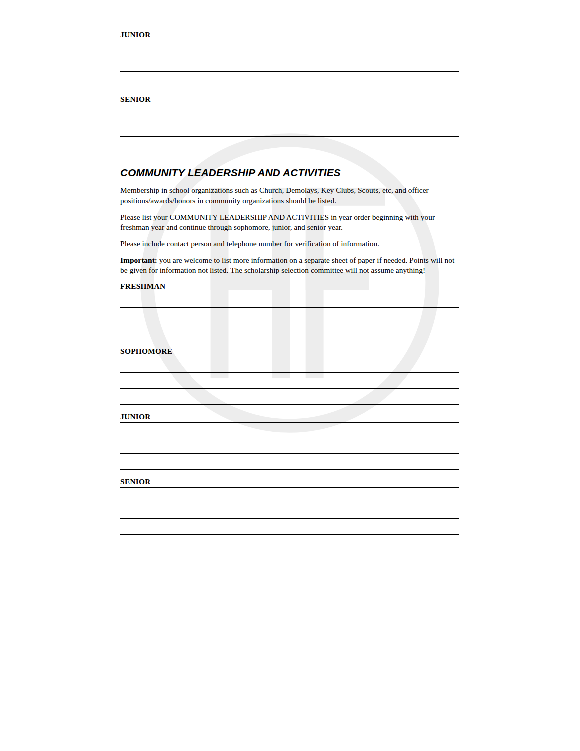JUNIOR
SENIOR
COMMUNITY LEADERSHIP AND ACTIVITIES
Membership in school organizations such as Church, Demolays, Key Clubs, Scouts, etc, and officer positions/awards/honors in community organizations should be listed.
Please list your COMMUNITY LEADERSHIP AND ACTIVITIES in year order beginning with your freshman year and continue through sophomore, junior, and senior year.
Please include contact person and telephone number for verification of information.
Important: you are welcome to list more information on a separate sheet of paper if needed. Points will not be given for information not listed. The scholarship selection committee will not assume anything!
FRESHMAN
SOPHOMORE
JUNIOR
SENIOR